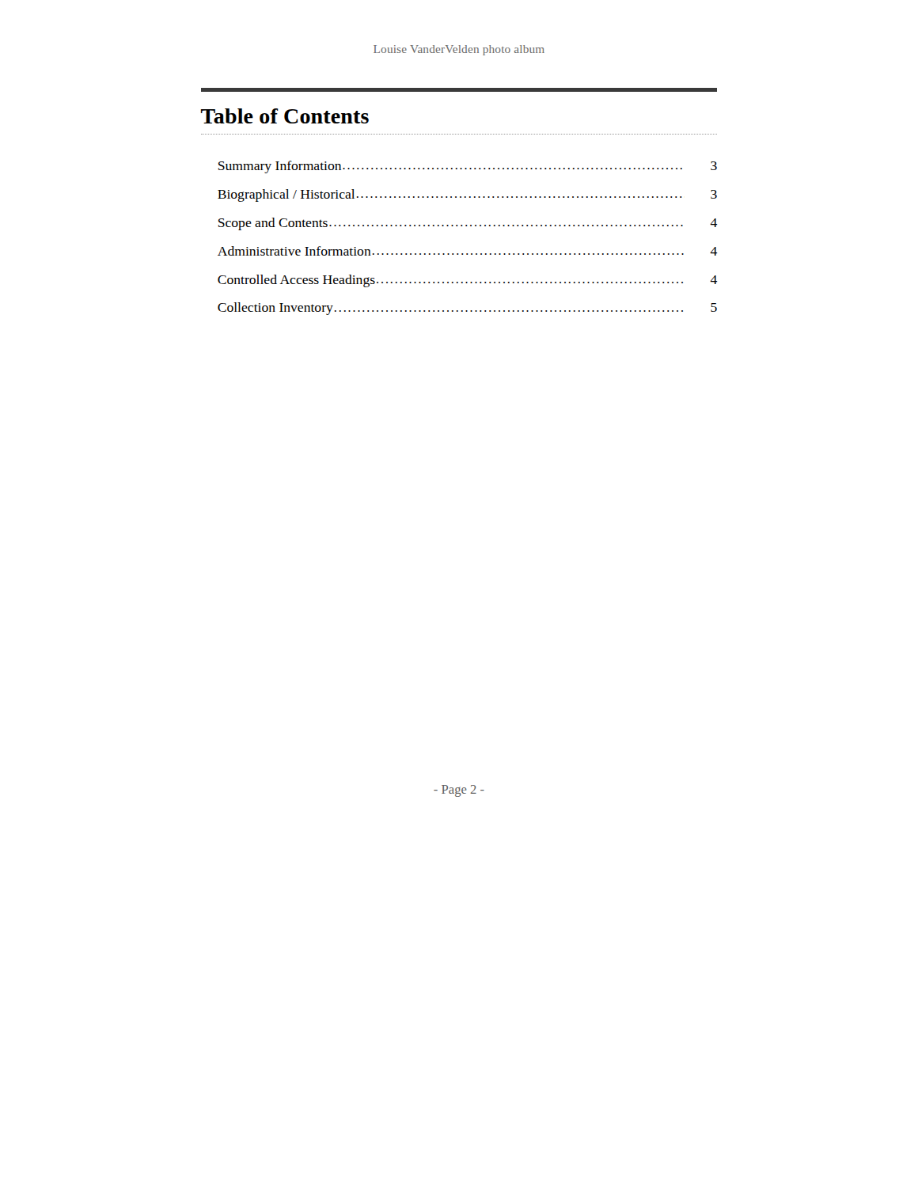Louise VanderVelden photo album
Table of Contents
Summary Information 3
Biographical / Historical 3
Scope and Contents 4
Administrative Information 4
Controlled Access Headings 4
Collection Inventory 5
- Page 2 -